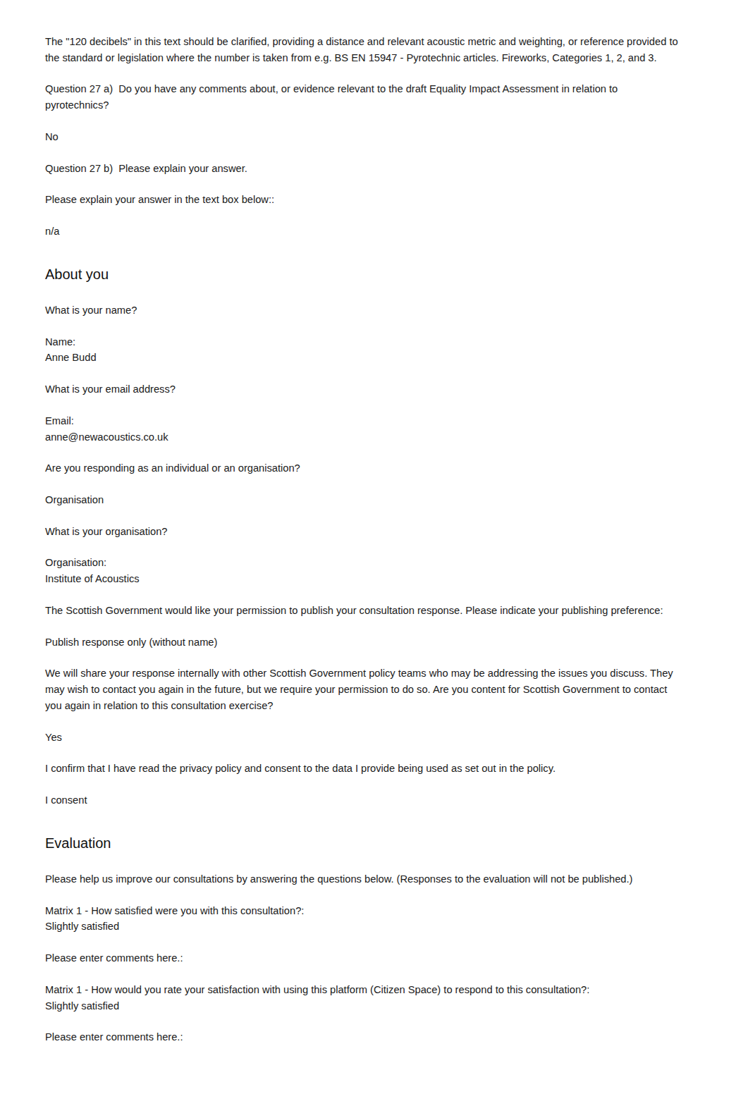The "120 decibels" in this text should be clarified, providing a distance and relevant acoustic metric and weighting, or reference provided to the standard or legislation where the number is taken from e.g. BS EN 15947 - Pyrotechnic articles. Fireworks, Categories 1, 2, and 3.
Question 27 a) Do you have any comments about, or evidence relevant to the draft Equality Impact Assessment in relation to pyrotechnics?
No
Question 27 b) Please explain your answer.
Please explain your answer in the text box below::
n/a
About you
What is your name?
Name: Anne Budd
What is your email address?
Email: anne@newacoustics.co.uk
Are you responding as an individual or an organisation?
Organisation
What is your organisation?
Organisation: Institute of Acoustics
The Scottish Government would like your permission to publish your consultation response. Please indicate your publishing preference:
Publish response only (without name)
We will share your response internally with other Scottish Government policy teams who may be addressing the issues you discuss. They may wish to contact you again in the future, but we require your permission to do so. Are you content for Scottish Government to contact you again in relation to this consultation exercise?
Yes
I confirm that I have read the privacy policy and consent to the data I provide being used as set out in the policy.
I consent
Evaluation
Please help us improve our consultations by answering the questions below. (Responses to the evaluation will not be published.)
Matrix 1 - How satisfied were you with this consultation?: Slightly satisfied
Please enter comments here.:
Matrix 1 - How would you rate your satisfaction with using this platform (Citizen Space) to respond to this consultation?: Slightly satisfied
Please enter comments here.: